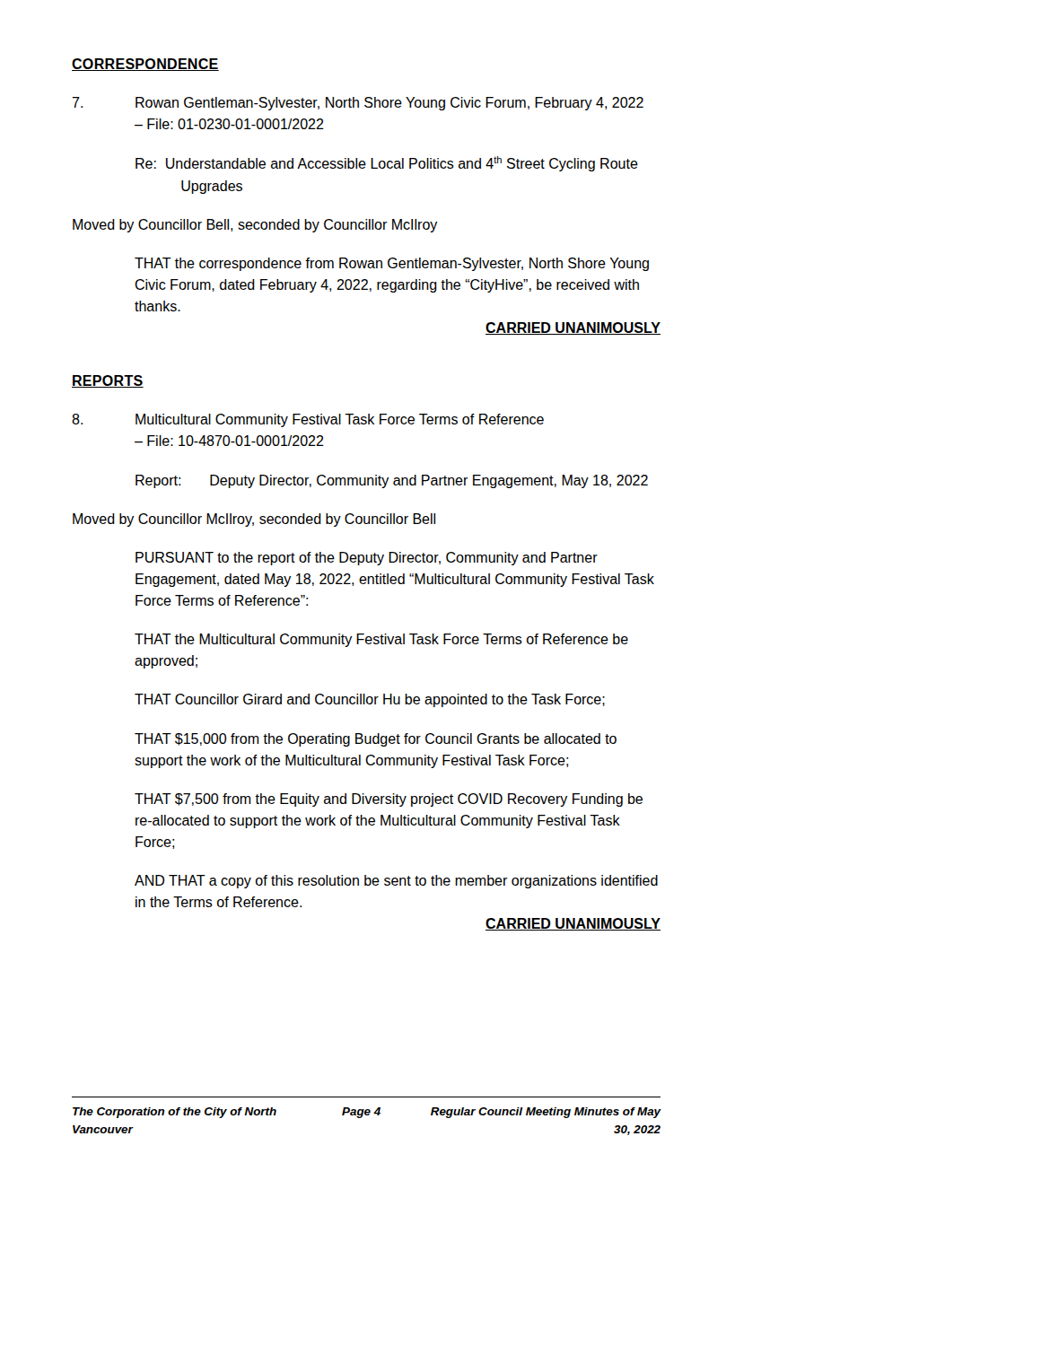CORRESPONDENCE
7.
Rowan Gentleman-Sylvester, North Shore Young Civic Forum, February 4, 2022
– File: 01-0230-01-0001/2022
Re: Understandable and Accessible Local Politics and 4th Street Cycling Route Upgrades
Moved by Councillor Bell, seconded by Councillor McIlroy
THAT the correspondence from Rowan Gentleman-Sylvester, North Shore Young Civic Forum, dated February 4, 2022, regarding the “CityHive”, be received with thanks.
CARRIED UNANIMOUSLY
REPORTS
8.
Multicultural Community Festival Task Force Terms of Reference
– File: 10-4870-01-0001/2022
Report: Deputy Director, Community and Partner Engagement, May 18, 2022
Moved by Councillor McIlroy, seconded by Councillor Bell
PURSUANT to the report of the Deputy Director, Community and Partner Engagement, dated May 18, 2022, entitled “Multicultural Community Festival Task Force Terms of Reference”:
THAT the Multicultural Community Festival Task Force Terms of Reference be approved;
THAT Councillor Girard and Councillor Hu be appointed to the Task Force;
THAT $15,000 from the Operating Budget for Council Grants be allocated to support the work of the Multicultural Community Festival Task Force;
THAT $7,500 from the Equity and Diversity project COVID Recovery Funding be re-allocated to support the work of the Multicultural Community Festival Task Force;
AND THAT a copy of this resolution be sent to the member organizations identified in the Terms of Reference.
CARRIED UNANIMOUSLY
The Corporation of the City of North Vancouver
Page 4
Regular Council Meeting Minutes of May 30, 2022